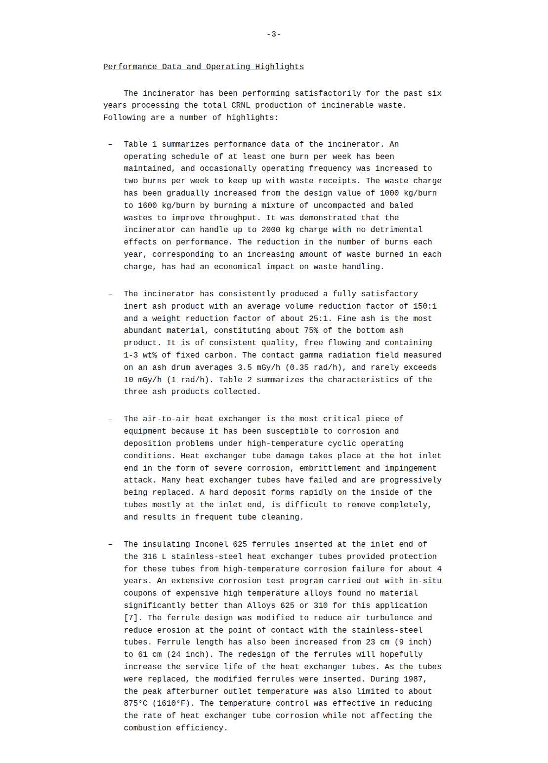-3-
Performance Data and Operating Highlights
The incinerator has been performing satisfactorily for the past six years processing the total CRNL production of incinerable waste. Following are a number of highlights:
Table 1 summarizes performance data of the incinerator. An operating schedule of at least one burn per week has been maintained, and occasionally operating frequency was increased to two burns per week to keep up with waste receipts. The waste charge has been gradually increased from the design value of 1000 kg/burn to 1600 kg/burn by burning a mixture of uncompacted and baled wastes to improve throughput. It was demonstrated that the incinerator can handle up to 2000 kg charge with no detrimental effects on performance. The reduction in the number of burns each year, corresponding to an increasing amount of waste burned in each charge, has had an economical impact on waste handling.
The incinerator has consistently produced a fully satisfactory inert ash product with an average volume reduction factor of 150:1 and a weight reduction factor of about 25:1. Fine ash is the most abundant material, constituting about 75% of the bottom ash product. It is of consistent quality, free flowing and containing 1-3 wt% of fixed carbon. The contact gamma radiation field measured on an ash drum averages 3.5 mGy/h (0.35 rad/h), and rarely exceeds 10 mGy/h (1 rad/h). Table 2 summarizes the characteristics of the three ash products collected.
The air-to-air heat exchanger is the most critical piece of equipment because it has been susceptible to corrosion and deposition problems under high-temperature cyclic operating conditions. Heat exchanger tube damage takes place at the hot inlet end in the form of severe corrosion, embrittlement and impingement attack. Many heat exchanger tubes have failed and are progressively being replaced. A hard deposit forms rapidly on the inside of the tubes mostly at the inlet end, is difficult to remove completely, and results in frequent tube cleaning.
The insulating Inconel 625 ferrules inserted at the inlet end of the 316 L stainless-steel heat exchanger tubes provided protection for these tubes from high-temperature corrosion failure for about 4 years. An extensive corrosion test program carried out with in-situ coupons of expensive high temperature alloys found no material significantly better than Alloys 625 or 310 for this application [7]. The ferrule design was modified to reduce air turbulence and reduce erosion at the point of contact with the stainless-steel tubes. Ferrule length has also been increased from 23 cm (9 inch) to 61 cm (24 inch). The redesign of the ferrules will hopefully increase the service life of the heat exchanger tubes. As the tubes were replaced, the modified ferrules were inserted. During 1987, the peak afterburner outlet temperature was also limited to about 875°C (1610°F). The temperature control was effective in reducing the rate of heat exchanger tube corrosion while not affecting the combustion efficiency.